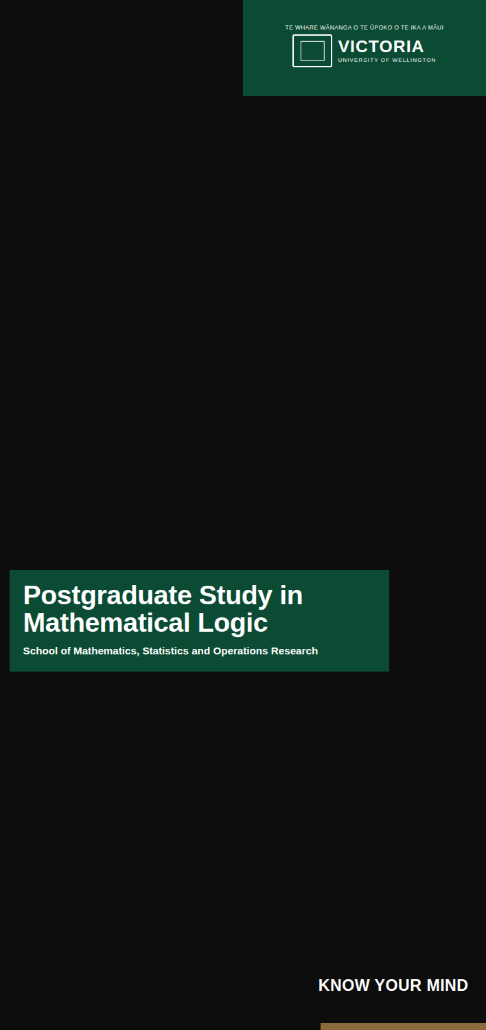Te Whare Wānanga o te Ūpoko o te Ika a Māui
VICTORIA University of Wellington
Postgraduate Study in Mathematical Logic
School of Mathematics, Statistics and Operations Research
Know Your Mind